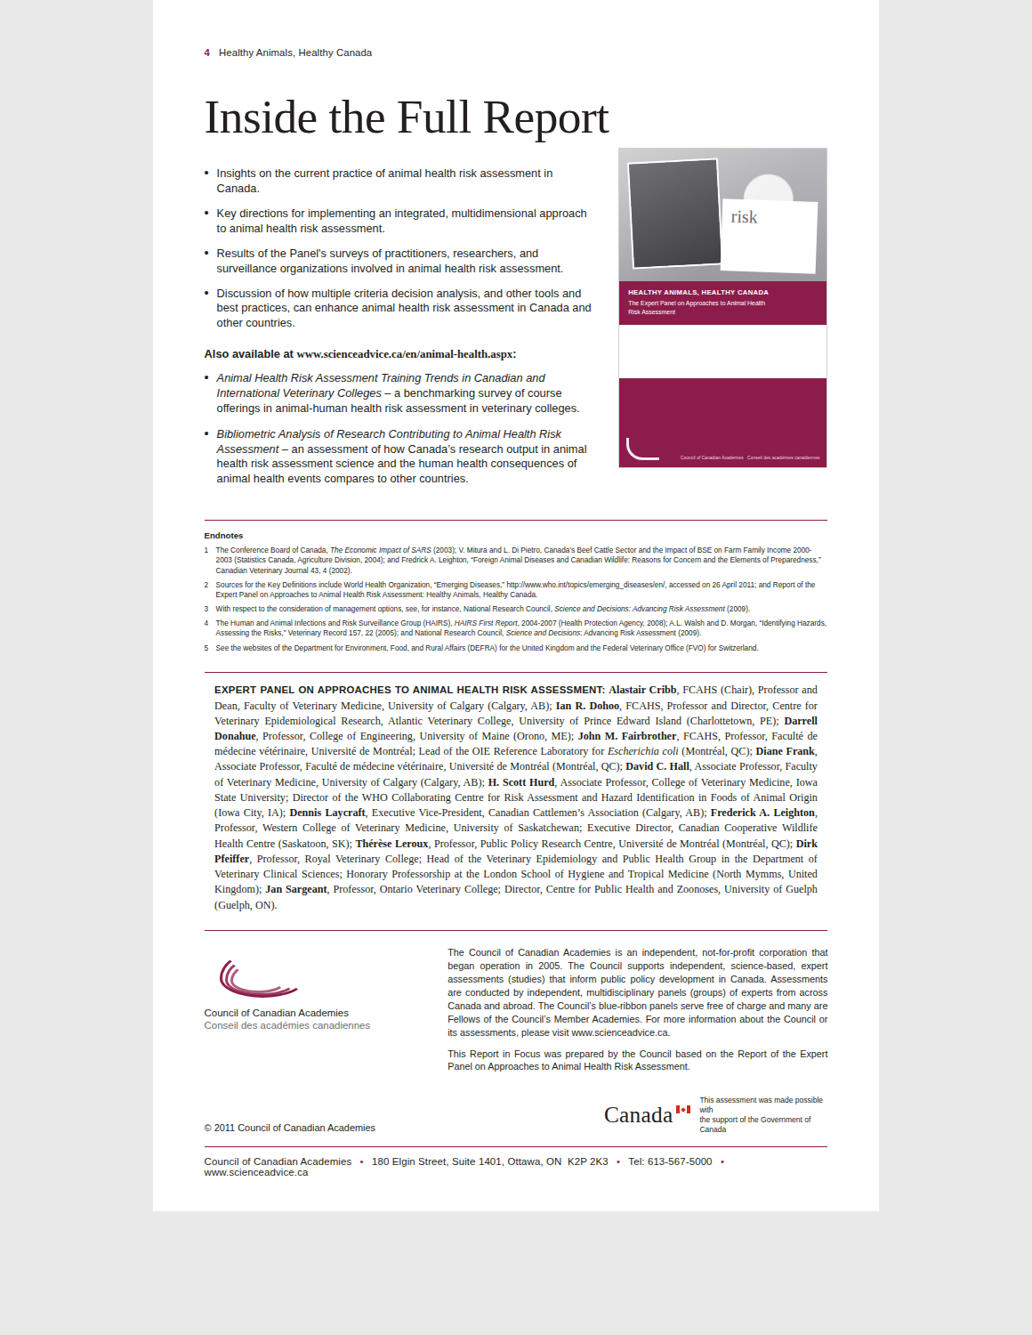4 Healthy Animals, Healthy Canada
Inside the Full Report
Insights on the current practice of animal health risk assessment in Canada.
Key directions for implementing an integrated, multidimensional approach to animal health risk assessment.
Results of the Panel's surveys of practitioners, researchers, and surveillance organizations involved in animal health risk assessment.
Discussion of how multiple criteria decision analysis, and other tools and best practices, can enhance animal health risk assessment in Canada and other countries.
Also available at www.scienceadvice.ca/en/animal-health.aspx:
Animal Health Risk Assessment Training Trends in Canadian and International Veterinary Colleges – a benchmarking survey of course offerings in animal-human health risk assessment in veterinary colleges.
Bibliometric Analysis of Research Contributing to Animal Health Risk Assessment – an assessment of how Canada’s research output in animal health risk assessment science and the human health consequences of animal health events compares to other countries.
HEALTHY ANIMALS, HEALTHY CANADA
The Expert Panel on Approaches to Animal Health
Risk Assessment
Council of Canadian Academies Conseil des académies canadiennes
Endnotes
The Conference Board of Canada, The Economic Impact of SARS (2003); V. Mitura and L. Di Pietro, Canada’s Beef Cattle Sector and the Impact of BSE on Farm Family Income 2000-2003 (Statistics Canada, Agriculture Division, 2004); and Fredrick A. Leighton, “Foreign Animal Diseases and Canadian Wildlife: Reasons for Concern and the Elements of Preparedness,” Canadian Veterinary Journal 43, 4 (2002).
Sources for the Key Definitions include World Health Organization, “Emerging Diseases,” http://www.who.int/topics/emerging_diseases/en/, accessed on 26 April 2011; and Report of the Expert Panel on Approaches to Animal Health Risk Assessment: Healthy Animals, Healthy Canada.
With respect to the consideration of management options, see, for instance, National Research Council, Science and Decisions: Advancing Risk Assessment (2009).
The Human and Animal Infections and Risk Surveillance Group (HAIRS), HAIRS First Report, 2004-2007 (Health Protection Agency, 2008); A.L. Walsh and D. Morgan, “Identifying Hazards, Assessing the Risks,” Veterinary Record 157, 22 (2005); and National Research Council, Science and Decisions: Advancing Risk Assessment (2009).
See the websites of the Department for Environment, Food, and Rural Affairs (DEFRA) for the United Kingdom and the Federal Veterinary Office (FVO) for Switzerland.
EXPERT PANEL ON APPROACHES TO ANIMAL HEALTH RISK ASSESSMENT: Alastair Cribb, FCAHS (Chair), Professor and Dean, Faculty of Veterinary Medicine, University of Calgary (Calgary, AB); Ian R. Dohoo, FCAHS, Professor and Director, Centre for Veterinary Epidemiological Research, Atlantic Veterinary College, University of Prince Edward Island (Charlottetown, PE); Darrell Donahue, Professor, College of Engineering, University of Maine (Orono, ME); John M. Fairbrother, FCAHS, Professor, Faculté de médecine vétérinaire, Université de Montréal; Lead of the OIE Reference Laboratory for Escherichia coli (Montréal, QC); Diane Frank, Associate Professor, Faculté de médecine vétérinaire, Université de Montréal (Montréal, QC); David C. Hall, Associate Professor, Faculty of Veterinary Medicine, University of Calgary (Calgary, AB); H. Scott Hurd, Associate Professor, College of Veterinary Medicine, Iowa State University; Director of the WHO Collaborating Centre for Risk Assessment and Hazard Identification in Foods of Animal Origin (Iowa City, IA); Dennis Laycraft, Executive Vice-President, Canadian Cattlemen’s Association (Calgary, AB); Frederick A. Leighton, Professor, Western College of Veterinary Medicine, University of Saskatchewan; Executive Director, Canadian Cooperative Wildlife Health Centre (Saskatoon, SK); Thérèse Leroux, Professor, Public Policy Research Centre, Université de Montréal (Montréal, QC); Dirk Pfeiffer, Professor, Royal Veterinary College; Head of the Veterinary Epidemiology and Public Health Group in the Department of Veterinary Clinical Sciences; Honorary Professorship at the London School of Hygiene and Tropical Medicine (North Mymms, United Kingdom); Jan Sargeant, Professor, Ontario Veterinary College; Director, Centre for Public Health and Zoonoses, University of Guelph (Guelph, ON).
Council of Canadian Academies
Conseil des académies canadiennes
The Council of Canadian Academies is an independent, not-for-profit corporation that began operation in 2005. The Council supports independent, science-based, expert assessments (studies) that inform public policy development in Canada. Assessments are conducted by independent, multidisciplinary panels (groups) of experts from across Canada and abroad. The Council’s blue-ribbon panels serve free of charge and many are Fellows of the Council’s Member Academies. For more information about the Council or its assessments, please visit www.scienceadvice.ca.
This Report in Focus was prepared by the Council based on the Report of the Expert Panel on Approaches to Animal Health Risk Assessment.
© 2011 Council of Canadian Academies
Canada
This assessment was made possible with
the support of the Government of Canada
Council of Canadian Academies • 180 Elgin Street, Suite 1401, Ottawa, ON K2P 2K3 • Tel: 613-567-5000 • www.scienceadvice.ca